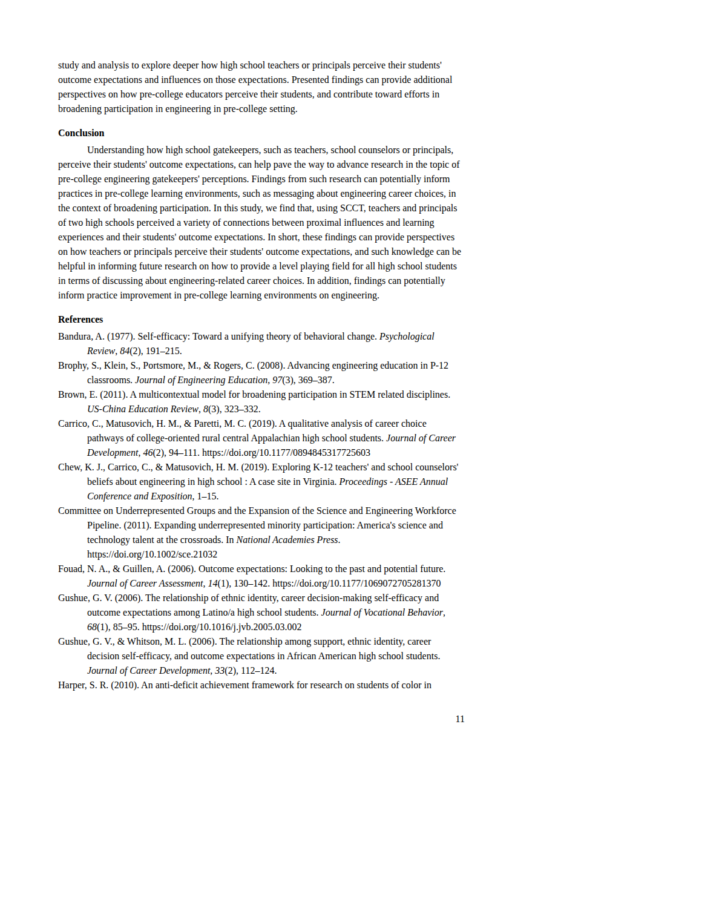study and analysis to explore deeper how high school teachers or principals perceive their students' outcome expectations and influences on those expectations. Presented findings can provide additional perspectives on how pre-college educators perceive their students, and contribute toward efforts in broadening participation in engineering in pre-college setting.
Conclusion
Understanding how high school gatekeepers, such as teachers, school counselors or principals, perceive their students' outcome expectations, can help pave the way to advance research in the topic of pre-college engineering gatekeepers' perceptions. Findings from such research can potentially inform practices in pre-college learning environments, such as messaging about engineering career choices, in the context of broadening participation. In this study, we find that, using SCCT, teachers and principals of two high schools perceived a variety of connections between proximal influences and learning experiences and their students' outcome expectations. In short, these findings can provide perspectives on how teachers or principals perceive their students' outcome expectations, and such knowledge can be helpful in informing future research on how to provide a level playing field for all high school students in terms of discussing about engineering-related career choices. In addition, findings can potentially inform practice improvement in pre-college learning environments on engineering.
References
Bandura, A. (1977). Self-efficacy: Toward a unifying theory of behavioral change. Psychological Review, 84(2), 191–215.
Brophy, S., Klein, S., Portsmore, M., & Rogers, C. (2008). Advancing engineering education in P-12 classrooms. Journal of Engineering Education, 97(3), 369–387.
Brown, E. (2011). A multicontextual model for broadening participation in STEM related disciplines. US-China Education Review, 8(3), 323–332.
Carrico, C., Matusovich, H. M., & Paretti, M. C. (2019). A qualitative analysis of career choice pathways of college-oriented rural central Appalachian high school students. Journal of Career Development, 46(2), 94–111. https://doi.org/10.1177/0894845317725603
Chew, K. J., Carrico, C., & Matusovich, H. M. (2019). Exploring K-12 teachers' and school counselors' beliefs about engineering in high school : A case site in Virginia. Proceedings - ASEE Annual Conference and Exposition, 1–15.
Committee on Underrepresented Groups and the Expansion of the Science and Engineering Workforce Pipeline. (2011). Expanding underrepresented minority participation: America's science and technology talent at the crossroads. In National Academies Press. https://doi.org/10.1002/sce.21032
Fouad, N. A., & Guillen, A. (2006). Outcome expectations: Looking to the past and potential future. Journal of Career Assessment, 14(1), 130–142. https://doi.org/10.1177/1069072705281370
Gushue, G. V. (2006). The relationship of ethnic identity, career decision-making self-efficacy and outcome expectations among Latino/a high school students. Journal of Vocational Behavior, 68(1), 85–95. https://doi.org/10.1016/j.jvb.2005.03.002
Gushue, G. V., & Whitson, M. L. (2006). The relationship among support, ethnic identity, career decision self-efficacy, and outcome expectations in African American high school students. Journal of Career Development, 33(2), 112–124.
Harper, S. R. (2010). An anti-deficit achievement framework for research on students of color in
11